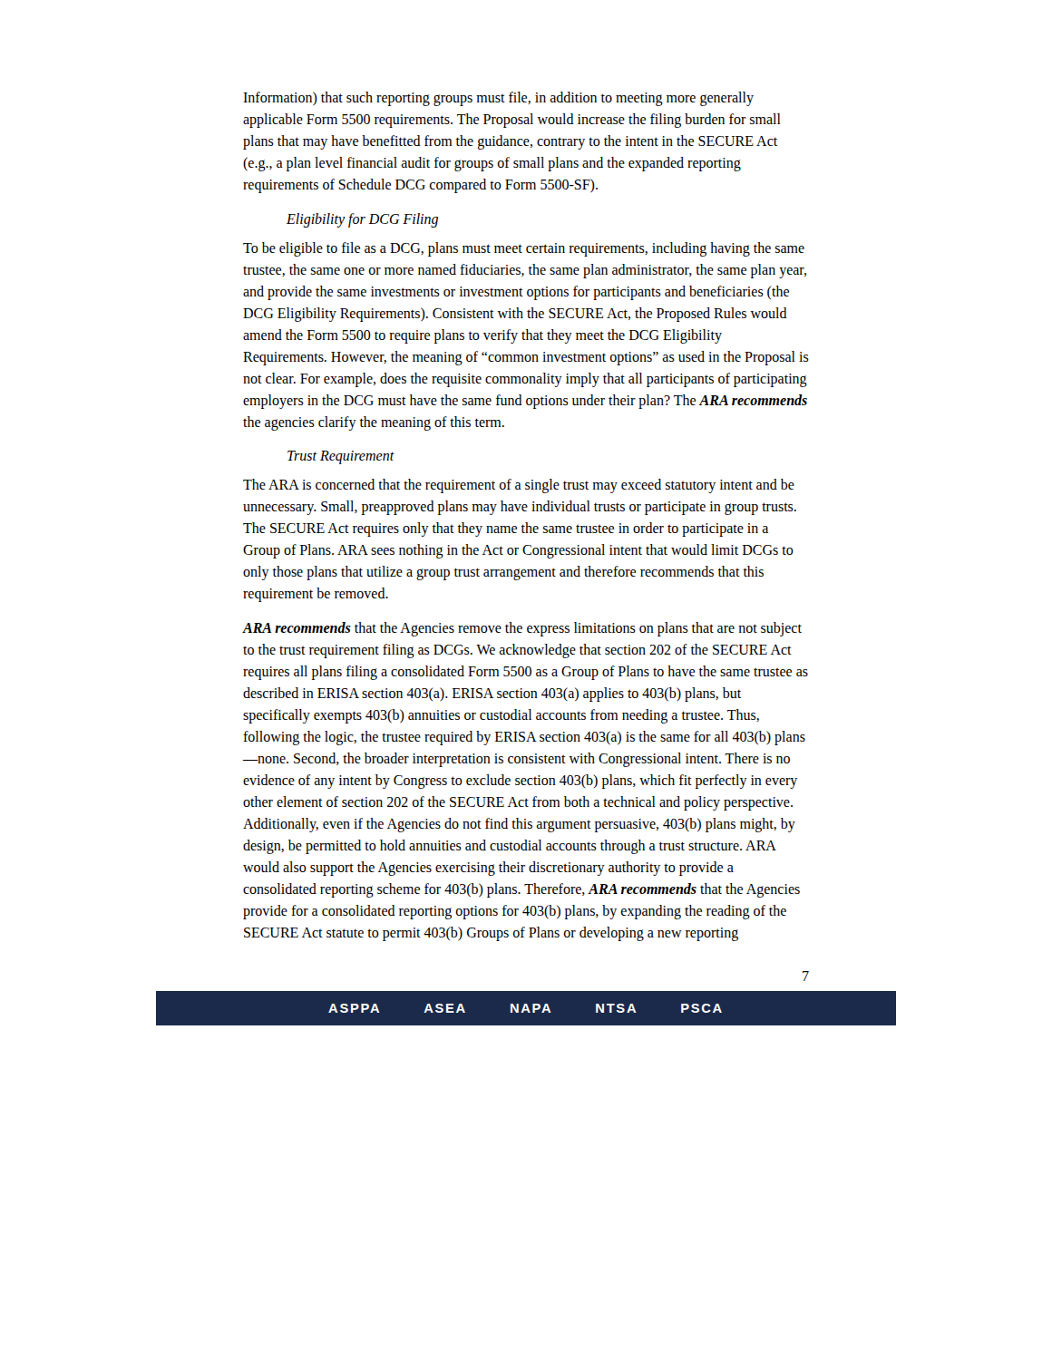Information) that such reporting groups must file, in addition to meeting more generally applicable Form 5500 requirements. The Proposal would increase the filing burden for small plans that may have benefitted from the guidance, contrary to the intent in the SECURE Act (e.g., a plan level financial audit for groups of small plans and the expanded reporting requirements of Schedule DCG compared to Form 5500-SF).
Eligibility for DCG Filing
To be eligible to file as a DCG, plans must meet certain requirements, including having the same trustee, the same one or more named fiduciaries, the same plan administrator, the same plan year, and provide the same investments or investment options for participants and beneficiaries (the DCG Eligibility Requirements). Consistent with the SECURE Act, the Proposed Rules would amend the Form 5500 to require plans to verify that they meet the DCG Eligibility Requirements. However, the meaning of “common investment options” as used in the Proposal is not clear. For example, does the requisite commonality imply that all participants of participating employers in the DCG must have the same fund options under their plan? The ARA recommends the agencies clarify the meaning of this term.
Trust Requirement
The ARA is concerned that the requirement of a single trust may exceed statutory intent and be unnecessary. Small, preapproved plans may have individual trusts or participate in group trusts. The SECURE Act requires only that they name the same trustee in order to participate in a Group of Plans. ARA sees nothing in the Act or Congressional intent that would limit DCGs to only those plans that utilize a group trust arrangement and therefore recommends that this requirement be removed.
ARA recommends that the Agencies remove the express limitations on plans that are not subject to the trust requirement filing as DCGs. We acknowledge that section 202 of the SECURE Act requires all plans filing a consolidated Form 5500 as a Group of Plans to have the same trustee as described in ERISA section 403(a). ERISA section 403(a) applies to 403(b) plans, but specifically exempts 403(b) annuities or custodial accounts from needing a trustee. Thus, following the logic, the trustee required by ERISA section 403(a) is the same for all 403(b) plans—none. Second, the broader interpretation is consistent with Congressional intent. There is no evidence of any intent by Congress to exclude section 403(b) plans, which fit perfectly in every other element of section 202 of the SECURE Act from both a technical and policy perspective. Additionally, even if the Agencies do not find this argument persuasive, 403(b) plans might, by design, be permitted to hold annuities and custodial accounts through a trust structure. ARA would also support the Agencies exercising their discretionary authority to provide a consolidated reporting scheme for 403(b) plans. Therefore, ARA recommends that the Agencies provide for a consolidated reporting options for 403(b) plans, by expanding the reading of the SECURE Act statute to permit 403(b) Groups of Plans or developing a new reporting
7
ASPPA ASEA NAPA NTSA PSCA